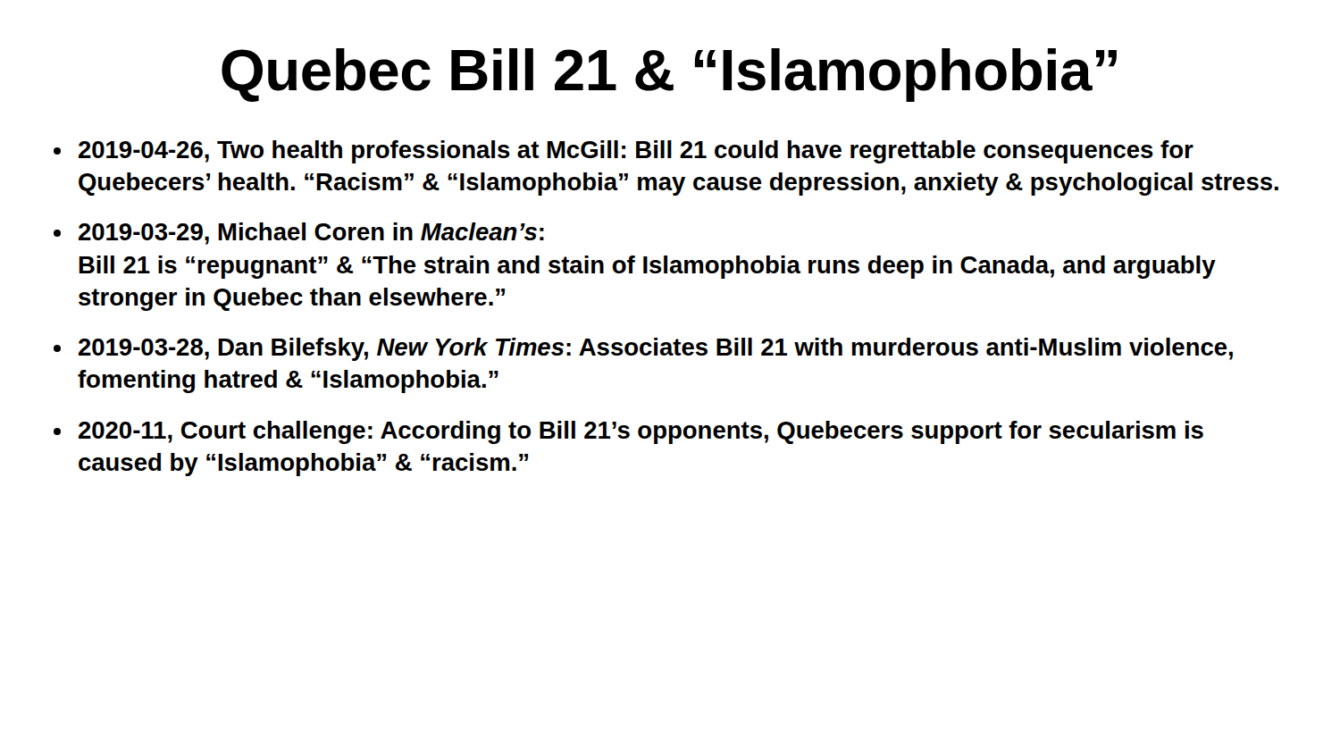Quebec Bill 21 & “Islamophobia”
2019-04-26, Two health professionals at McGill: Bill 21 could have regrettable consequences for Quebecers’ health. “Racism” & “Islamophobia” may cause depression, anxiety & psychological stress.
2019-03-29, Michael Coren in Maclean’s:
Bill 21 is “repugnant” & “The strain and stain of Islamophobia runs deep in Canada, and arguably stronger in Quebec than elsewhere.”
2019-03-28, Dan Bilefsky, New York Times: Associates Bill 21 with murderous anti-Muslim violence, fomenting hatred & “Islamophobia.”
2020-11, Court challenge: According to Bill 21’s opponents, Quebecers support for secularism is caused by “Islamophobia” & “racism.”